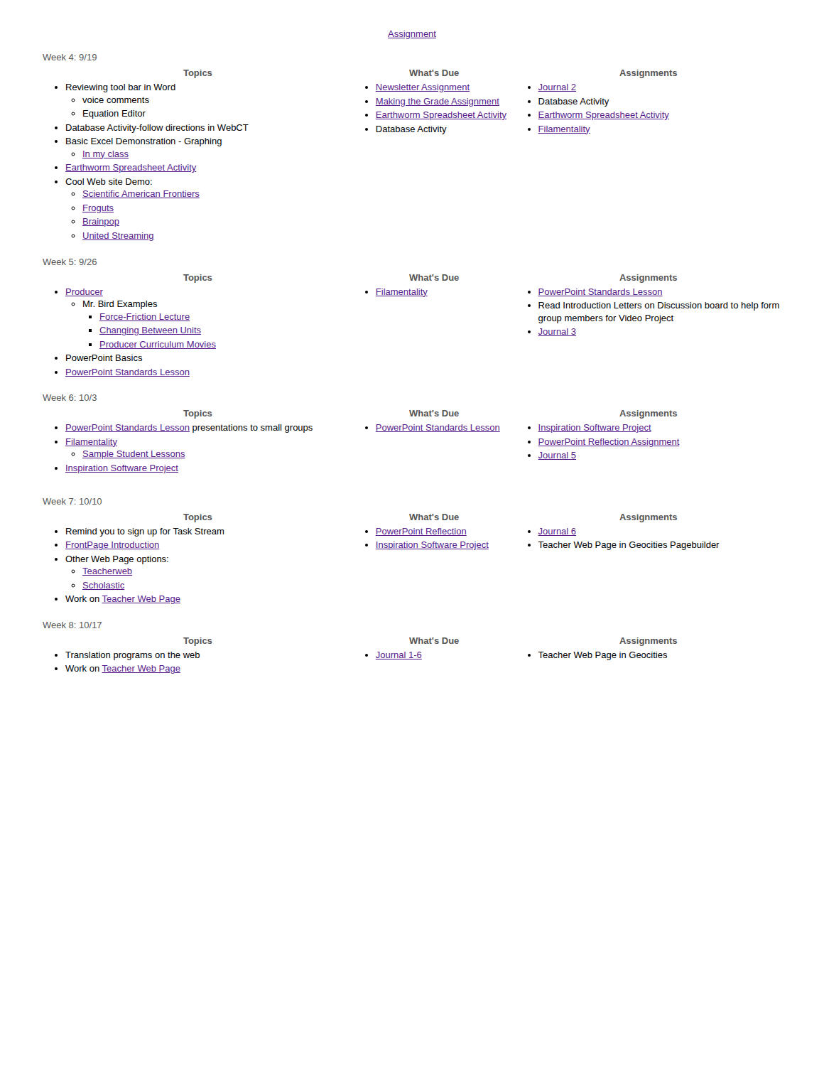Assignment
Week 4: 9/19
| Topics | What's Due | Assignments |
| --- | --- | --- |
| Reviewing tool bar in Word voice comments Equation Editor Database Activity-follow directions in WebCT Basic Excel Demonstration - Graphing In my class Earthworm Spreadsheet Activity Cool Web site Demo: Scientific American Frontiers Froguts Brainpop United Streaming | Newsletter Assignment Making the Grade Assignment Earthworm Spreadsheet Activity Database Activity | Journal 2 Database Activity Earthworm Spreadsheet Activity Filamentality |
Week 5: 9/26
| Topics | What's Due | Assignments |
| --- | --- | --- |
| Producer Mr. Bird Examples Force-Friction Lecture Changing Between Units Producer Curriculum Movies PowerPoint Basics PowerPoint Standards Lesson | Filamentality | PowerPoint Standards Lesson Read Introduction Letters on Discussion board to help form group members for Video Project Journal 3 |
Week 6: 10/3
| Topics | What's Due | Assignments |
| --- | --- | --- |
| PowerPoint Standards Lesson presentations to small groups Filamentality Sample Student Lessons Inspiration Software Project | PowerPoint Standards Lesson | Inspiration Software Project PowerPoint Reflection Assignment Journal 5 |
Week 7: 10/10
| Topics | What's Due | Assignments |
| --- | --- | --- |
| Remind you to sign up for Task Stream FrontPage Introduction Other Web Page options: Teacherweb Scholastic Work on Teacher Web Page | PowerPoint Reflection Inspiration Software Project | Journal 6 Teacher Web Page in Geocities Pagebuilder |
Week 8: 10/17
| Topics | What's Due | Assignments |
| --- | --- | --- |
| Translation programs on the web Work on Teacher Web Page | Journal 1-6 | Teacher Web Page in Geocities |